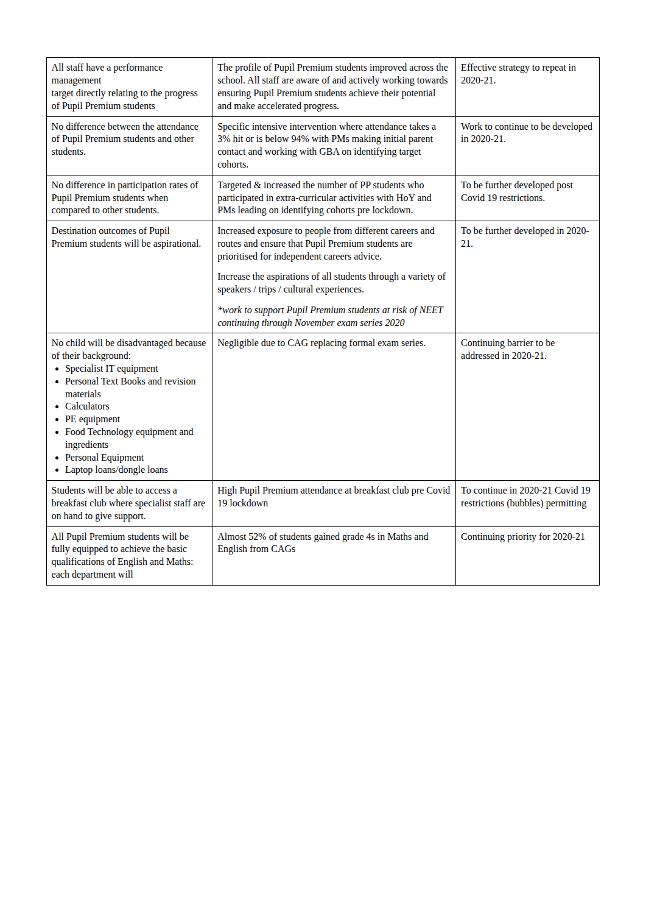| All staff have a performance management target directly relating to the progress of Pupil Premium students | The profile of Pupil Premium students improved across the school. All staff are aware of and actively working towards ensuring Pupil Premium students achieve their potential and make accelerated progress. | Effective strategy to repeat in 2020-21. |
| No difference between the attendance of Pupil Premium students and other students. | Specific intensive intervention where attendance takes a 3% hit or is below 94% with PMs making initial parent contact and working with GBA on identifying target cohorts. | Work to continue to be developed in 2020-21. |
| No difference in participation rates of Pupil Premium students when compared to other students. | Targeted & increased the number of PP students who participated in extra-curricular activities with HoY and PMs leading on identifying cohorts pre lockdown. | To be further developed post Covid 19 restrictions. |
| Destination outcomes of Pupil Premium students will be aspirational. | Increased exposure to people from different careers and routes and ensure that Pupil Premium students are prioritised for independent careers advice. Increase the aspirations of all students through a variety of speakers / trips / cultural experiences. *work to support Pupil Premium students at risk of NEET continuing through November exam series 2020 | To be further developed in 2020-21. |
| No child will be disadvantaged because of their background: Specialist IT equipment Personal Text Books and revision materials Calculators PE equipment Food Technology equipment and ingredients Personal Equipment Laptop loans/dongle loans | Negligible due to CAG replacing formal exam series. | Continuing barrier to be addressed in 2020-21. |
| Students will be able to access a breakfast club where specialist staff are on hand to give support. | High Pupil Premium attendance at breakfast club pre Covid 19 lockdown | To continue in 2020-21 Covid 19 restrictions (bubbles) permitting |
| All Pupil Premium students will be fully equipped to achieve the basic qualifications of English and Maths: each department will | Almost 52% of students gained grade 4s in Maths and English from CAGs | Continuing priority for 2020-21 |